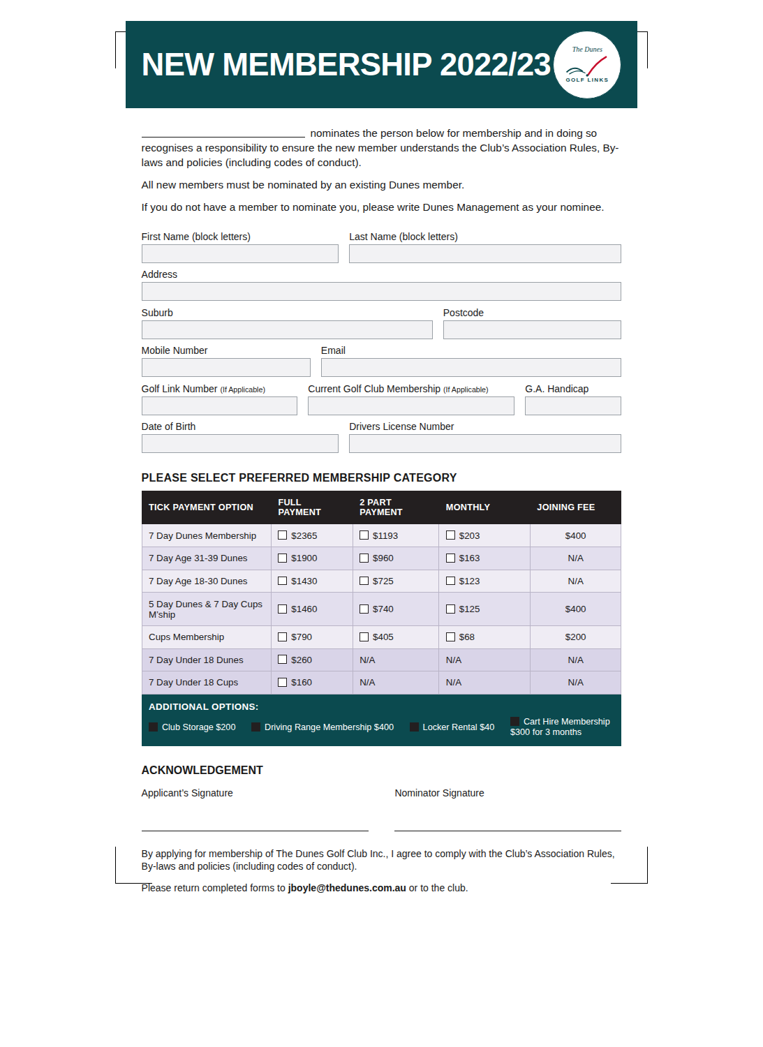NEW MEMBERSHIP 2022/23
The Dunes
GOLF LINKS
nominates the person below for membership and in doing so recognises a responsibility to ensure the new member understands the Club’s Association Rules, By-laws and policies (including codes of conduct).
All new members must be nominated by an existing Dunes member.
If you do not have a member to nominate you, please write Dunes Management as your nominee.
First Name (block letters)
Last Name (block letters)
Address
Suburb
Postcode
Mobile Number
Email
Golf Link Number (If Applicable)
Current Golf Club Membership (If Applicable)
G.A. Handicap
Date of Birth
Drivers License Number
PLEASE SELECT PREFERRED MEMBERSHIP CATEGORY
| TICK PAYMENT OPTION | FULL PAYMENT | 2 PART PAYMENT | MONTHLY | JOINING FEE |
| --- | --- | --- | --- | --- |
| 7 Day Dunes Membership | $2365 | $1193 | $203 | $400 |
| 7 Day Age 31-39 Dunes | $1900 | $960 | $163 | N/A |
| 7 Day Age 18-30 Dunes | $1430 | $725 | $123 | N/A |
| 5 Day Dunes & 7 Day Cups M’ship | $1460 | $740 | $125 | $400 |
| Cups Membership | $790 | $405 | $68 | $200 |
| 7 Day Under 18 Dunes | $260 | N/A | N/A | N/A |
| 7 Day Under 18 Cups | $160 | N/A | N/A | N/A |
| ADDITIONAL OPTIONS: Club Storage $200 Driving Range Membership $400 Locker Rental $40 Cart Hire Membership $300 for 3 months |
ACKNOWLEDGEMENT
Applicant’s Signature
Nominator Signature
By applying for membership of The Dunes Golf Club Inc., I agree to comply with the Club’s Association Rules, By-laws and policies (including codes of conduct).
Please return completed forms to jboyle@thedunes.com.au or to the club.